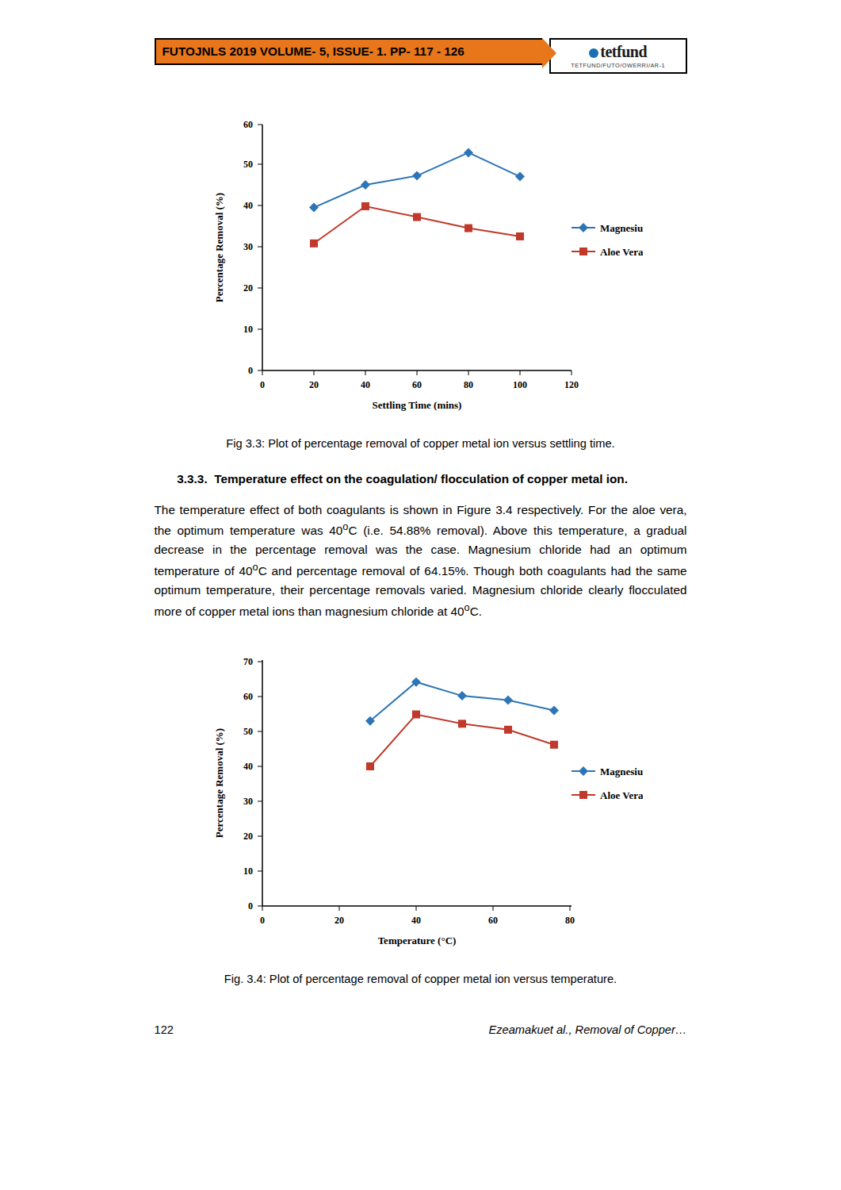FUTOJNLS 2019 VOLUME- 5, ISSUE- 1. PP- 117 - 126
tetfund
TETFUND/FUTO/OWERRI/AR-1
0 10 20 30 40 50 60 0 20 40 60 80 100 120 Settling Time (mins) Percentage Removal (%) Magnesium Chloride Aloe Vera
Fig 3.3: Plot of percentage removal of copper metal ion versus settling time.
3.3.3. Temperature effect on the coagulation/ flocculation of copper metal ion.
The temperature effect of both coagulants is shown in Figure 3.4 respectively. For the aloe vera, the optimum temperature was 40oC (i.e. 54.88% removal). Above this temperature, a gradual decrease in the percentage removal was the case. Magnesium chloride had an optimum temperature of 40oC and percentage removal of 64.15%. Though both coagulants had the same optimum temperature, their percentage removals varied. Magnesium chloride clearly flocculated more of copper metal ions than magnesium chloride at 40oC.
0 10 20 30 40 50 60 70 0 20 40 60 80 Temperature (°C) Percentage Removal (%) Magnesium Chloride Aloe Vera
Fig. 3.4: Plot of percentage removal of copper metal ion versus temperature.
122
Ezeamakuet al., Removal of Copper…